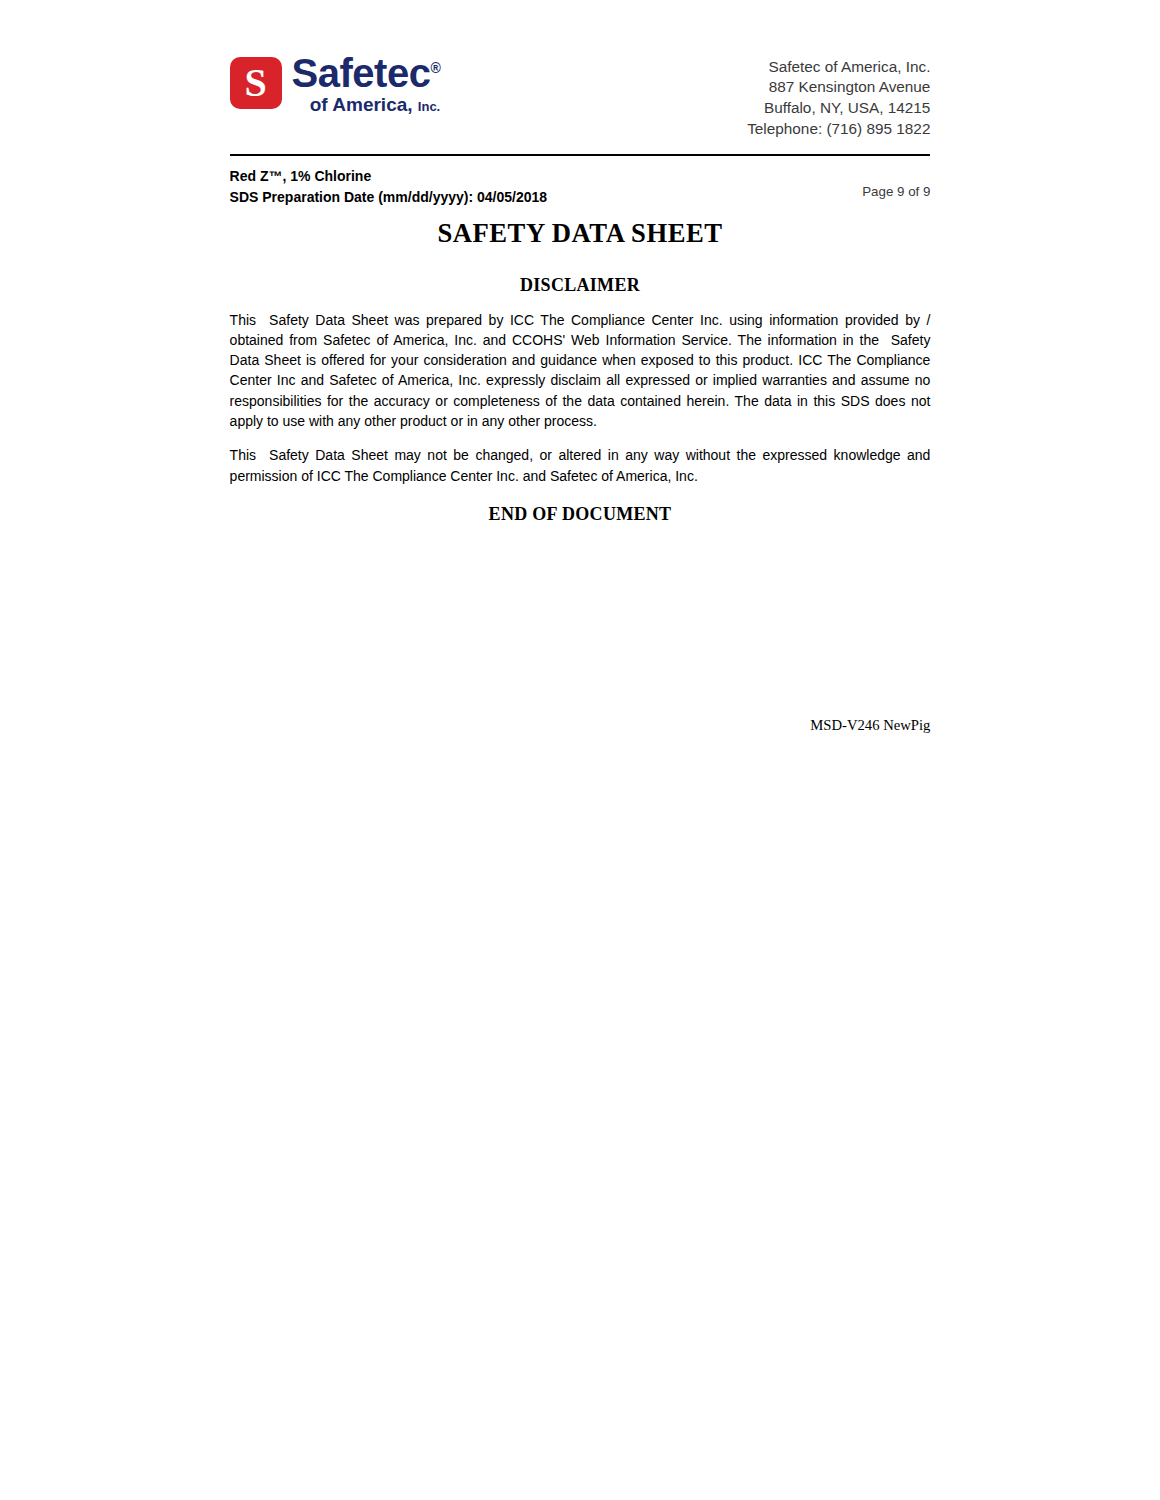Safetec®
of America, Inc.
Safetec of America, Inc.
887 Kensington Avenue
Buffalo, NY, USA, 14215
Telephone: (716) 895 1822
Red Z™, 1% Chlorine
SDS Preparation Date (mm/dd/yyyy): 04/05/2018
Page 9 of 9
SAFETY DATA SHEET
DISCLAIMER
This Safety Data Sheet was prepared by ICC The Compliance Center Inc. using information provided by / obtained from Safetec of America, Inc. and CCOHS' Web Information Service. The information in the Safety Data Sheet is offered for your consideration and guidance when exposed to this product. ICC The Compliance Center Inc and Safetec of America, Inc. expressly disclaim all expressed or implied warranties and assume no responsibilities for the accuracy or completeness of the data contained herein. The data in this SDS does not apply to use with any other product or in any other process.
This Safety Data Sheet may not be changed, or altered in any way without the expressed knowledge and permission of ICC The Compliance Center Inc. and Safetec of America, Inc.
END OF DOCUMENT
MSD-V246 NewPig